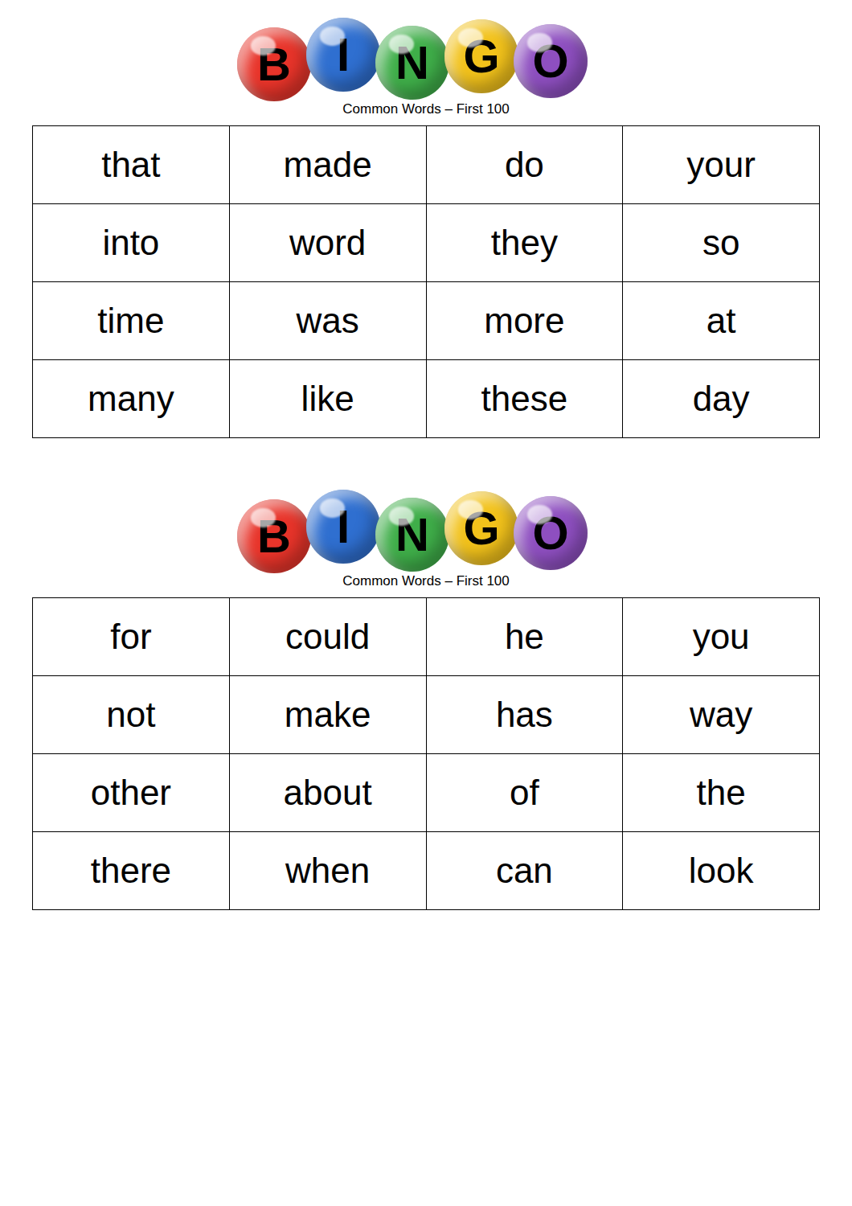BINGO
Common Words – First 100
| that | made | do | your |
| into | word | they | so |
| time | was | more | at |
| many | like | these | day |
BINGO
Common Words – First 100
| for | could | he | you |
| not | make | has | way |
| other | about | of | the |
| there | when | can | look |